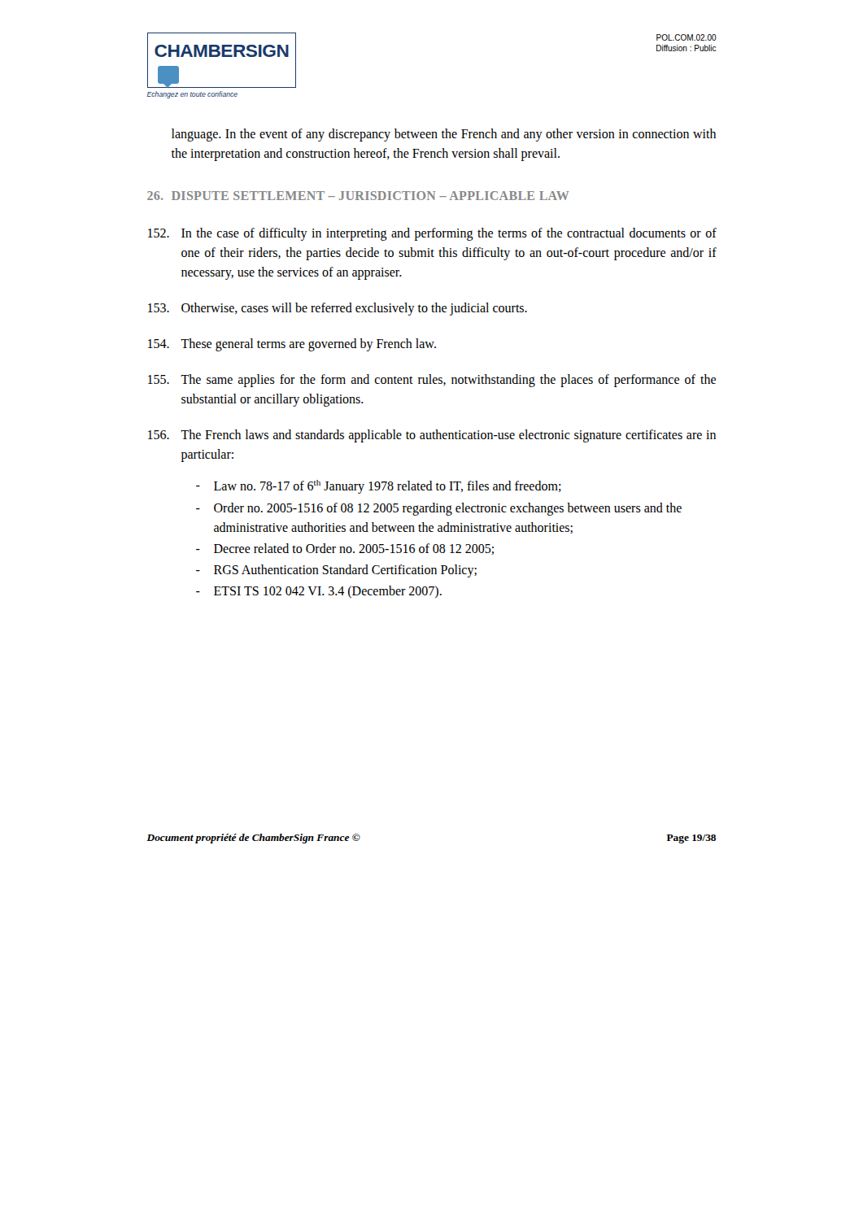CHAMBERSIGN
Echangez en toute confiance
POL.COM.02.00
Diffusion : Public
language. In the event of any discrepancy between the French and any other version in connection with the interpretation and construction hereof, the French version shall prevail.
26. DISPUTE SETTLEMENT – JURISDICTION – APPLICABLE LAW
In the case of difficulty in interpreting and performing the terms of the contractual documents or of one of their riders, the parties decide to submit this difficulty to an out-of-court procedure and/or if necessary, use the services of an appraiser.
Otherwise, cases will be referred exclusively to the judicial courts.
These general terms are governed by French law.
The same applies for the form and content rules, notwithstanding the places of performance of the substantial or ancillary obligations.
The French laws and standards applicable to authentication-use electronic signature certificates are in particular:
Law no. 78-17 of 6th January 1978 related to IT, files and freedom;
Order no. 2005-1516 of 08 12 2005 regarding electronic exchanges between users and the administrative authorities and between the administrative authorities;
Decree related to Order no. 2005-1516 of 08 12 2005;
RGS Authentication Standard Certification Policy;
ETSI TS 102 042 VI. 3.4 (December 2007).
Document propriété de ChamberSign France ©
Page 19/38